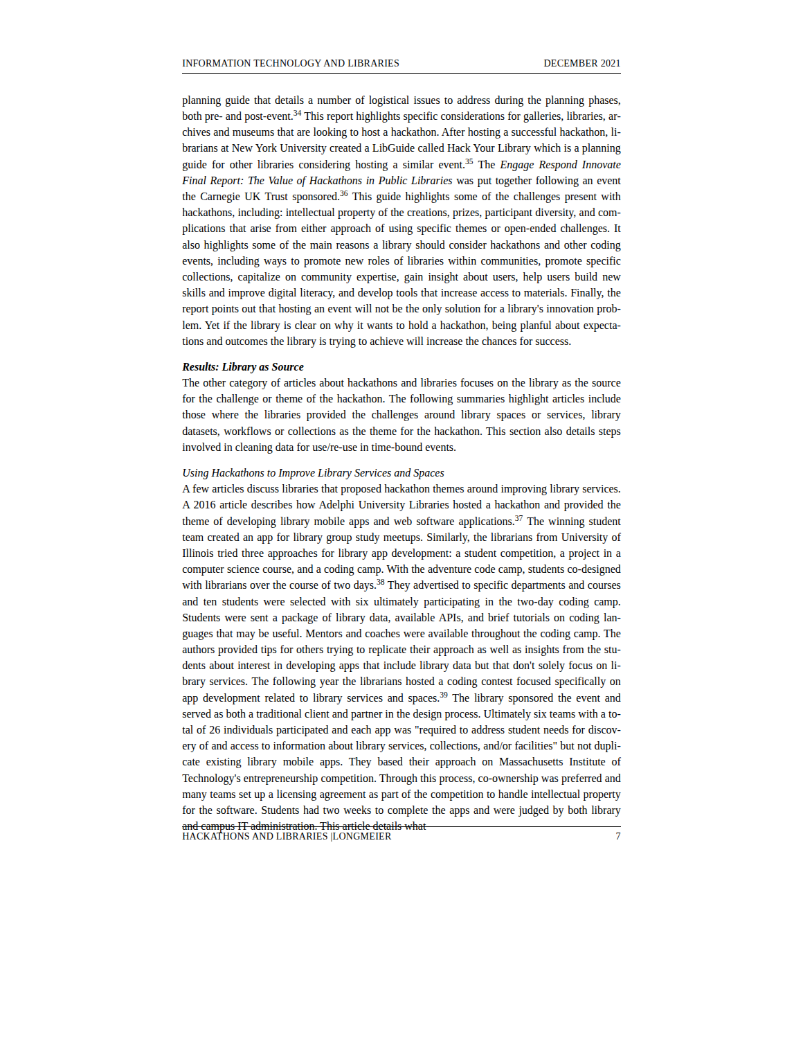Information Technology and Libraries
December 2021
planning guide that details a number of logistical issues to address during the planning phases, both pre- and post-event.34 This report highlights specific considerations for galleries, libraries, archives and museums that are looking to host a hackathon. After hosting a successful hackathon, librarians at New York University created a LibGuide called Hack Your Library which is a planning guide for other libraries considering hosting a similar event.35 The Engage Respond Innovate Final Report: The Value of Hackathons in Public Libraries was put together following an event the Carnegie UK Trust sponsored.36 This guide highlights some of the challenges present with hackathons, including: intellectual property of the creations, prizes, participant diversity, and complications that arise from either approach of using specific themes or open-ended challenges. It also highlights some of the main reasons a library should consider hackathons and other coding events, including ways to promote new roles of libraries within communities, promote specific collections, capitalize on community expertise, gain insight about users, help users build new skills and improve digital literacy, and develop tools that increase access to materials. Finally, the report points out that hosting an event will not be the only solution for a library's innovation problem. Yet if the library is clear on why it wants to hold a hackathon, being planful about expectations and outcomes the library is trying to achieve will increase the chances for success.
Results: Library as Source
The other category of articles about hackathons and libraries focuses on the library as the source for the challenge or theme of the hackathon. The following summaries highlight articles include those where the libraries provided the challenges around library spaces or services, library datasets, workflows or collections as the theme for the hackathon. This section also details steps involved in cleaning data for use/re-use in time-bound events.
Using Hackathons to Improve Library Services and Spaces
A few articles discuss libraries that proposed hackathon themes around improving library services. A 2016 article describes how Adelphi University Libraries hosted a hackathon and provided the theme of developing library mobile apps and web software applications.37 The winning student team created an app for library group study meetups. Similarly, the librarians from University of Illinois tried three approaches for library app development: a student competition, a project in a computer science course, and a coding camp. With the adventure code camp, students co-designed with librarians over the course of two days.38 They advertised to specific departments and courses and ten students were selected with six ultimately participating in the two-day coding camp. Students were sent a package of library data, available APIs, and brief tutorials on coding languages that may be useful. Mentors and coaches were available throughout the coding camp. The authors provided tips for others trying to replicate their approach as well as insights from the students about interest in developing apps that include library data but that don't solely focus on library services. The following year the librarians hosted a coding contest focused specifically on app development related to library services and spaces.39 The library sponsored the event and served as both a traditional client and partner in the design process. Ultimately six teams with a total of 26 individuals participated and each app was "required to address student needs for discovery of and access to information about library services, collections, and/or facilities" but not duplicate existing library mobile apps. They based their approach on Massachusetts Institute of Technology's entrepreneurship competition. Through this process, co-ownership was preferred and many teams set up a licensing agreement as part of the competition to handle intellectual property for the software. Students had two weeks to complete the apps and were judged by both library and campus IT administration. This article details what
Hackathons and Libraries |Longmeier
7